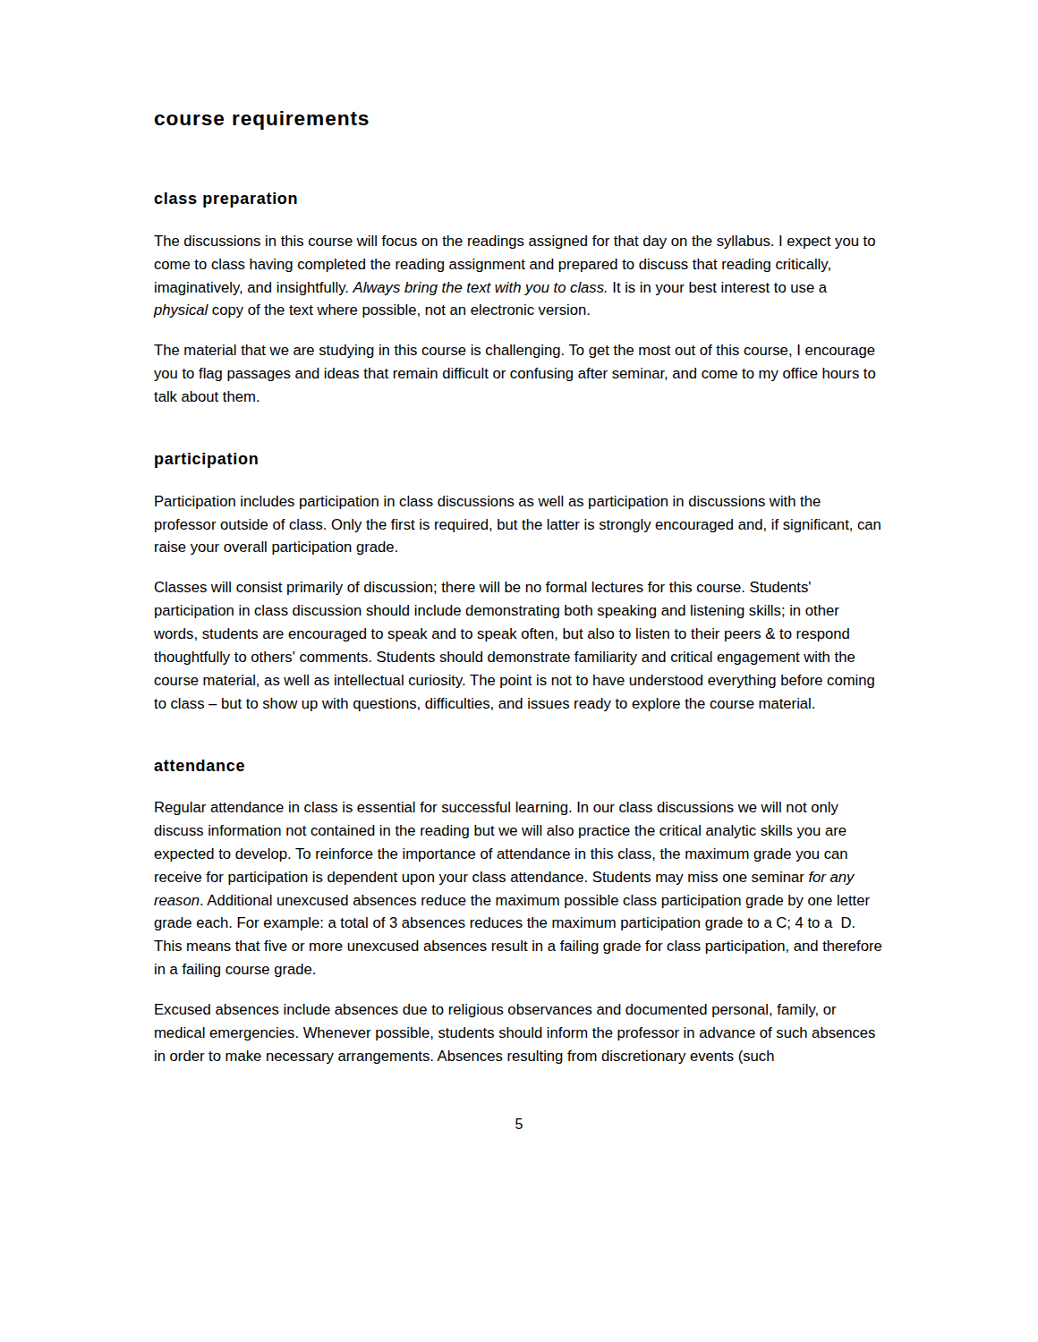course requirements
class preparation
The discussions in this course will focus on the readings assigned for that day on the syllabus. I expect you to come to class having completed the reading assignment and prepared to discuss that reading critically, imaginatively, and insightfully. Always bring the text with you to class. It is in your best interest to use a physical copy of the text where possible, not an electronic version.
The material that we are studying in this course is challenging. To get the most out of this course, I encourage you to flag passages and ideas that remain difficult or confusing after seminar, and come to my office hours to talk about them.
participation
Participation includes participation in class discussions as well as participation in discussions with the professor outside of class. Only the first is required, but the latter is strongly encouraged and, if significant, can raise your overall participation grade.
Classes will consist primarily of discussion; there will be no formal lectures for this course. Students' participation in class discussion should include demonstrating both speaking and listening skills; in other words, students are encouraged to speak and to speak often, but also to listen to their peers & to respond thoughtfully to others' comments. Students should demonstrate familiarity and critical engagement with the course material, as well as intellectual curiosity. The point is not to have understood everything before coming to class – but to show up with questions, difficulties, and issues ready to explore the course material.
attendance
Regular attendance in class is essential for successful learning. In our class discussions we will not only discuss information not contained in the reading but we will also practice the critical analytic skills you are expected to develop. To reinforce the importance of attendance in this class, the maximum grade you can receive for participation is dependent upon your class attendance. Students may miss one seminar for any reason. Additional unexcused absences reduce the maximum possible class participation grade by one letter grade each. For example: a total of 3 absences reduces the maximum participation grade to a C; 4 to a D. This means that five or more unexcused absences result in a failing grade for class participation, and therefore in a failing course grade.
Excused absences include absences due to religious observances and documented personal, family, or medical emergencies. Whenever possible, students should inform the professor in advance of such absences in order to make necessary arrangements. Absences resulting from discretionary events (such
5